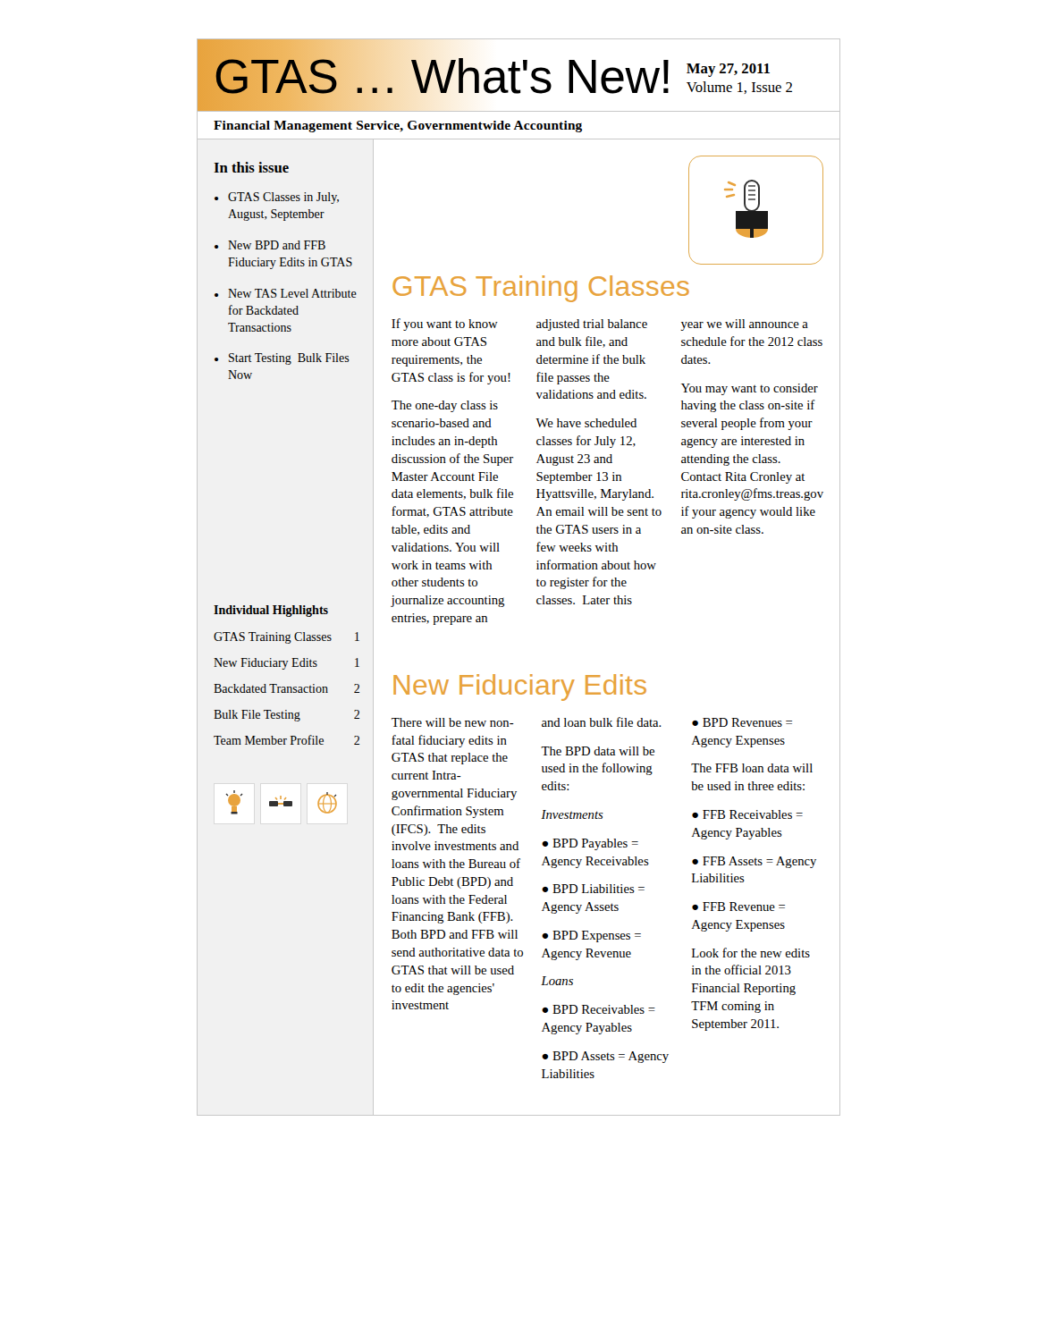GTAS … What's New!
May 27, 2011
Volume 1, Issue 2
Financial Management Service, Governmentwide Accounting
In this issue
GTAS Classes in July, August, September
New BPD and FFB Fiduciary Edits in GTAS
New TAS Level Attribute for Backdated Transactions
Start Testing Bulk Files Now
Individual Highlights
| GTAS Training Classes | 1 |
| New Fiduciary Edits | 1 |
| Backdated Transaction | 2 |
| Bulk File Testing | 2 |
| Team Member Profile | 2 |
GTAS Training Classes
If you want to know more about GTAS requirements, the GTAS class is for you!
The one-day class is scenario-based and includes an in-depth discussion of the Super Master Account File data elements, bulk file format, GTAS attribute table, edits and validations. You will work in teams with other students to journalize accounting entries, prepare an
adjusted trial balance and bulk file, and determine if the bulk file passes the validations and edits.
We have scheduled classes for July 12, August 23 and September 13 in Hyattsville, Maryland. An email will be sent to the GTAS users in a few weeks with information about how to register for the classes. Later this
year we will announce a schedule for the 2012 class dates.
You may want to consider having the class on-site if several people from your agency are interested in attending the class. Contact Rita Cronley at rita.cronley@fms.treas.gov if your agency would like an on-site class.
New Fiduciary Edits
There will be new non-fatal fiduciary edits in GTAS that replace the current Intra-governmental Fiduciary Confirmation System (IFCS). The edits involve investments and loans with the Bureau of Public Debt (BPD) and loans with the Federal Financing Bank (FFB). Both BPD and FFB will send authoritative data to GTAS that will be used to edit the agencies' investment
and loan bulk file data.
The BPD data will be used in the following edits:
Investments
● BPD Payables = Agency Receivables
● BPD Liabilities = Agency Assets
● BPD Expenses = Agency Revenue
Loans
● BPD Receivables = Agency Payables
● BPD Assets = Agency Liabilities
● BPD Revenues = Agency Expenses
The FFB loan data will be used in three edits:
● FFB Receivables = Agency Payables
● FFB Assets = Agency Liabilities
● FFB Revenue = Agency Expenses
Look for the new edits in the official 2013 Financial Reporting TFM coming in September 2011.